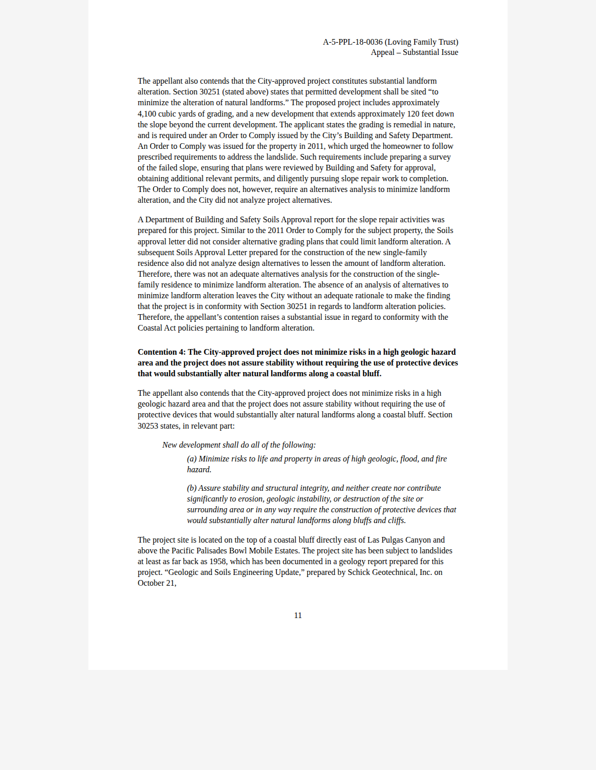A-5-PPL-18-0036 (Loving Family Trust)
Appeal – Substantial Issue
The appellant also contends that the City-approved project constitutes substantial landform alteration. Section 30251 (stated above) states that permitted development shall be sited “to minimize the alteration of natural landforms.” The proposed project includes approximately 4,100 cubic yards of grading, and a new development that extends approximately 120 feet down the slope beyond the current development. The applicant states the grading is remedial in nature, and is required under an Order to Comply issued by the City’s Building and Safety Department. An Order to Comply was issued for the property in 2011, which urged the homeowner to follow prescribed requirements to address the landslide. Such requirements include preparing a survey of the failed slope, ensuring that plans were reviewed by Building and Safety for approval, obtaining additional relevant permits, and diligently pursuing slope repair work to completion. The Order to Comply does not, however, require an alternatives analysis to minimize landform alteration, and the City did not analyze project alternatives.
A Department of Building and Safety Soils Approval report for the slope repair activities was prepared for this project. Similar to the 2011 Order to Comply for the subject property, the Soils approval letter did not consider alternative grading plans that could limit landform alteration. A subsequent Soils Approval Letter prepared for the construction of the new single-family residence also did not analyze design alternatives to lessen the amount of landform alteration. Therefore, there was not an adequate alternatives analysis for the construction of the single-family residence to minimize landform alteration. The absence of an analysis of alternatives to minimize landform alteration leaves the City without an adequate rationale to make the finding that the project is in conformity with Section 30251 in regards to landform alteration policies. Therefore, the appellant’s contention raises a substantial issue in regard to conformity with the Coastal Act policies pertaining to landform alteration.
Contention 4: The City-approved project does not minimize risks in a high geologic hazard area and the project does not assure stability without requiring the use of protective devices that would substantially alter natural landforms along a coastal bluff.
The appellant also contends that the City-approved project does not minimize risks in a high geologic hazard area and that the project does not assure stability without requiring the use of protective devices that would substantially alter natural landforms along a coastal bluff. Section 30253 states, in relevant part:
New development shall do all of the following:
(a) Minimize risks to life and property in areas of high geologic, flood, and fire hazard.
(b) Assure stability and structural integrity, and neither create nor contribute significantly to erosion, geologic instability, or destruction of the site or surrounding area or in any way require the construction of protective devices that would substantially alter natural landforms along bluffs and cliffs.
The project site is located on the top of a coastal bluff directly east of Las Pulgas Canyon and above the Pacific Palisades Bowl Mobile Estates. The project site has been subject to landslides at least as far back as 1958, which has been documented in a geology report prepared for this project. “Geologic and Soils Engineering Update,” prepared by Schick Geotechnical, Inc. on October 21,
11